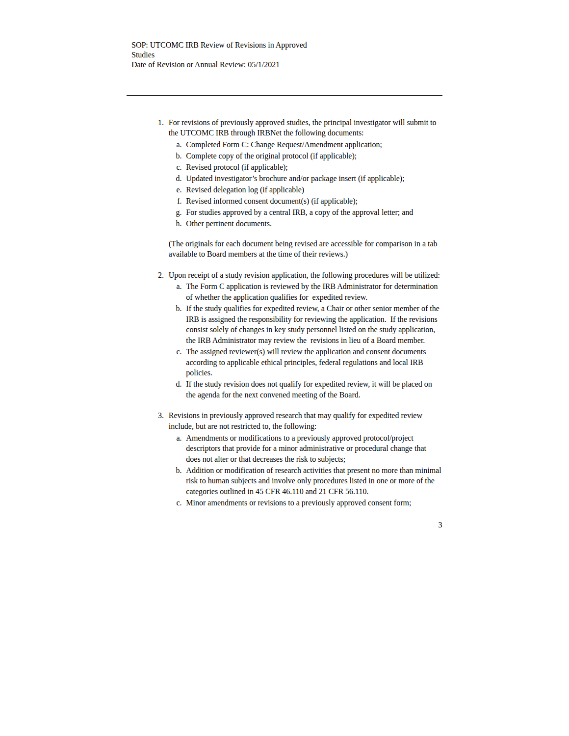SOP: UTCOMC IRB Review of Revisions in Approved Studies Date of Revision or Annual Review: 05/1/2021
For revisions of previously approved studies, the principal investigator will submit to the UTCOMC IRB through IRBNet the following documents:
Completed Form C: Change Request/Amendment application;
Complete copy of the original protocol (if applicable);
Revised protocol (if applicable);
Updated investigator’s brochure and/or package insert (if applicable);
Revised delegation log (if applicable)
Revised informed consent document(s) (if applicable);
For studies approved by a central IRB, a copy of the approval letter; and
Other pertinent documents.
(The originals for each document being revised are accessible for comparison in a tab available to Board members at the time of their reviews.)
Upon receipt of a study revision application, the following procedures will be utilized:
The Form C application is reviewed by the IRB Administrator for determination of whether the application qualifies for expedited review.
If the study qualifies for expedited review, a Chair or other senior member of the IRB is assigned the responsibility for reviewing the application. If the revisions consist solely of changes in key study personnel listed on the study application, the IRB Administrator may review the revisions in lieu of a Board member.
The assigned reviewer(s) will review the application and consent documents according to applicable ethical principles, federal regulations and local IRB policies.
If the study revision does not qualify for expedited review, it will be placed on the agenda for the next convened meeting of the Board.
Revisions in previously approved research that may qualify for expedited review include, but are not restricted to, the following:
Amendments or modifications to a previously approved protocol/project descriptors that provide for a minor administrative or procedural change that does not alter or that decreases the risk to subjects;
Addition or modification of research activities that present no more than minimal risk to human subjects and involve only procedures listed in one or more of the categories outlined in 45 CFR 46.110 and 21 CFR 56.110.
Minor amendments or revisions to a previously approved consent form;
3